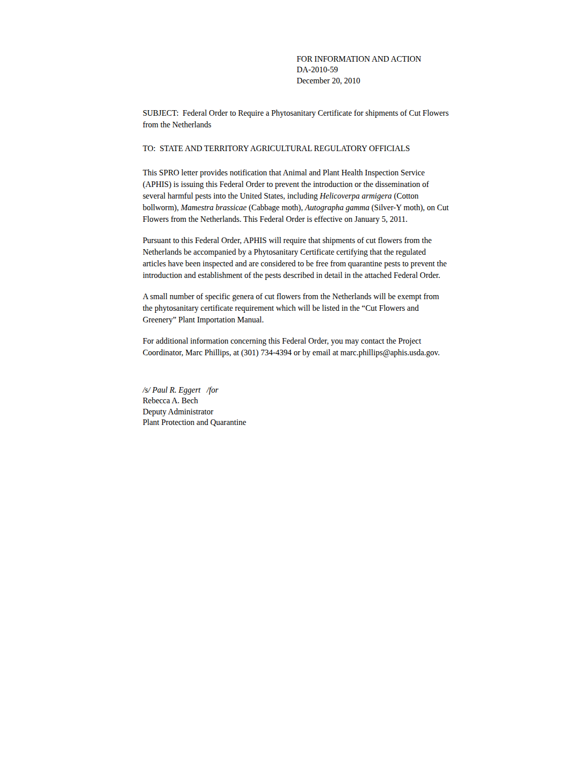FOR INFORMATION AND ACTION
DA-2010-59
December 20, 2010
SUBJECT: Federal Order to Require a Phytosanitary Certificate for shipments of Cut Flowers from the Netherlands
TO: STATE AND TERRITORY AGRICULTURAL REGULATORY OFFICIALS
This SPRO letter provides notification that Animal and Plant Health Inspection Service (APHIS) is issuing this Federal Order to prevent the introduction or the dissemination of several harmful pests into the United States, including Helicoverpa armigera (Cotton bollworm), Mamestra brassicae (Cabbage moth), Autographa gamma (Silver-Y moth), on Cut Flowers from the Netherlands. This Federal Order is effective on January 5, 2011.
Pursuant to this Federal Order, APHIS will require that shipments of cut flowers from the Netherlands be accompanied by a Phytosanitary Certificate certifying that the regulated articles have been inspected and are considered to be free from quarantine pests to prevent the introduction and establishment of the pests described in detail in the attached Federal Order.
A small number of specific genera of cut flowers from the Netherlands will be exempt from the phytosanitary certificate requirement which will be listed in the “Cut Flowers and Greenery” Plant Importation Manual.
For additional information concerning this Federal Order, you may contact the Project Coordinator, Marc Phillips, at (301) 734-4394 or by email at marc.phillips@aphis.usda.gov.
/s/ Paul R. Eggert /for
Rebecca A. Bech
Deputy Administrator
Plant Protection and Quarantine